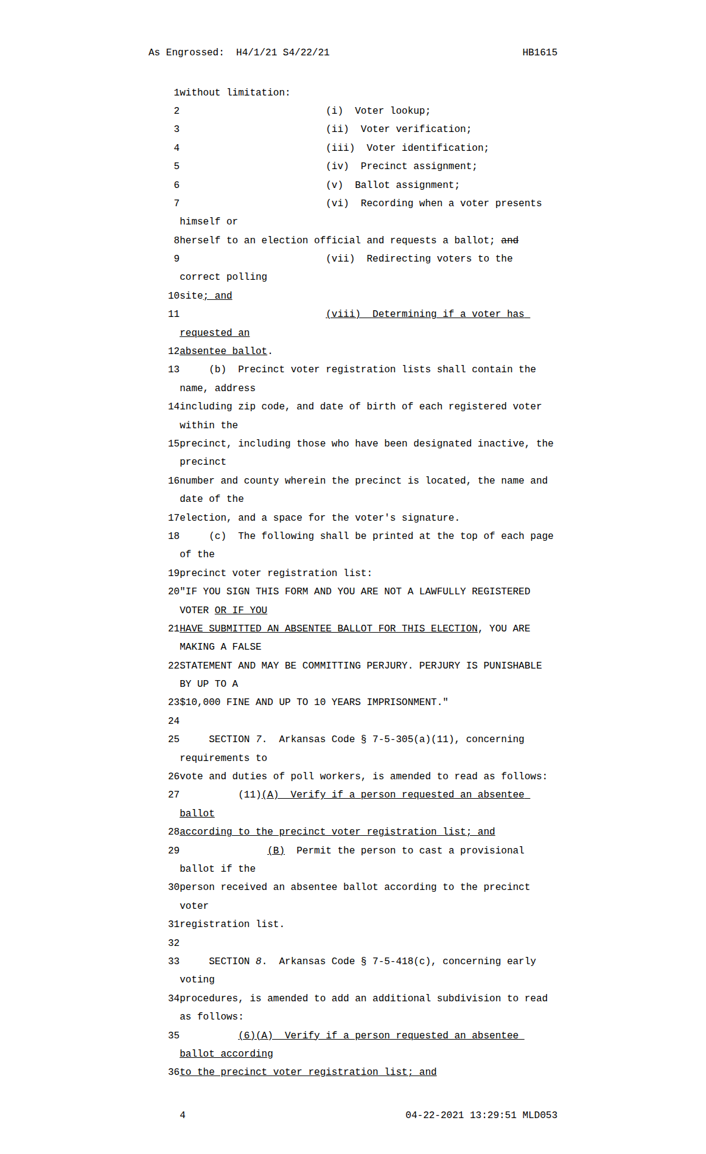As Engrossed: H4/1/21 S4/22/21 HB1615
| 1 | without limitation: |
| 2 | (i) Voter lookup; |
| 3 | (ii) Voter verification; |
| 4 | (iii) Voter identification; |
| 5 | (iv) Precinct assignment; |
| 6 | (v) Ballot assignment; |
| 7 | (vi) Recording when a voter presents himself or |
| 8 | herself to an election official and requests a ballot; and |
| 9 | (vii) Redirecting voters to the correct polling |
| 10 | site ; and |
| 11 | (viii) Determining if a voter has requested an |
| 12 | absentee ballot . |
| 13 | (b) Precinct voter registration lists shall contain the name, address |
| 14 | including zip code, and date of birth of each registered voter within the |
| 15 | precinct, including those who have been designated inactive, the precinct |
| 16 | number and county wherein the precinct is located, the name and date of the |
| 17 | election, and a space for the voter's signature. |
| 18 | (c) The following shall be printed at the top of each page of the |
| 19 | precinct voter registration list: |
| 20 | "IF YOU SIGN THIS FORM AND YOU ARE NOT A LAWFULLY REGISTERED VOTER OR IF YOU |
| 21 | HAVE SUBMITTED AN ABSENTEE BALLOT FOR THIS ELECTION , YOU ARE MAKING A FALSE |
| 22 | STATEMENT AND MAY BE COMMITTING PERJURY. PERJURY IS PUNISHABLE BY UP TO A |
| 23 | $10,000 FINE AND UP TO 10 YEARS IMPRISONMENT." |
| 24 | |
| 25 | SECTION 7 . Arkansas Code § 7-5-305(a)(11), concerning requirements to |
| 26 | vote and duties of poll workers, is amended to read as follows: |
| 27 | (11) (A) Verify if a person requested an absentee ballot |
| 28 | according to the precinct voter registration list; and |
| 29 | (B) Permit the person to cast a provisional ballot if the |
| 30 | person received an absentee ballot according to the precinct voter |
| 31 | registration list. |
| 32 | |
| 33 | SECTION 8 . Arkansas Code § 7-5-418(c), concerning early voting |
| 34 | procedures, is amended to add an additional subdivision to read as follows: |
| 35 | (6)(A) Verify if a person requested an absentee ballot according |
| 36 | to the precinct voter registration list; and |
4 04-22-2021 13:29:51 MLD053